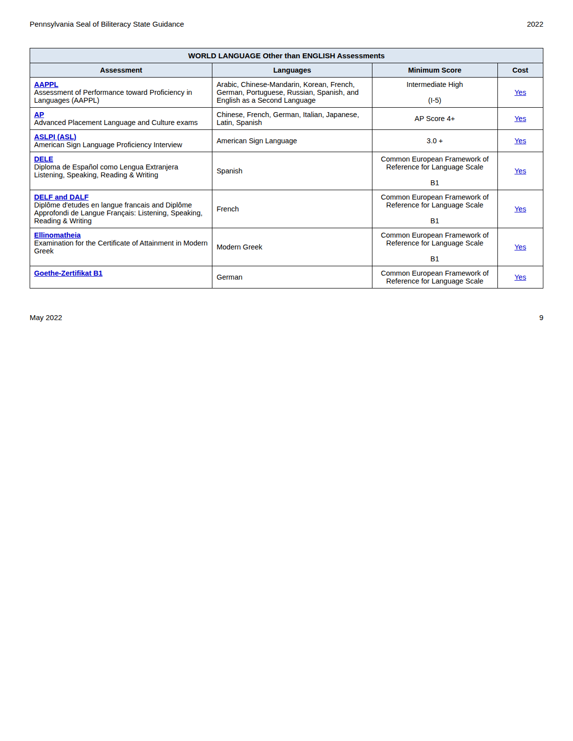Pennsylvania Seal of Biliteracy State Guidance 2022
WORLD LANGUAGE Other than ENGLISH Assessments
| Assessment | Languages | Minimum Score | Cost |
| --- | --- | --- | --- |
| AAPPL Assessment of Performance toward Proficiency in Languages (AAPPL) | Arabic, Chinese-Mandarin, Korean, French, German, Portuguese, Russian, Spanish, and English as a Second Language | Intermediate High (I-5) | Yes |
| AP Advanced Placement Language and Culture exams | Chinese, French, German, Italian, Japanese, Latin, Spanish | AP Score 4+ | Yes |
| ASLPI (ASL) American Sign Language Proficiency Interview | American Sign Language | 3.0 + | Yes |
| DELE Diploma de Español como Lengua Extranjera Listening, Speaking, Reading & Writing | Spanish | Common European Framework of Reference for Language Scale B1 | Yes |
| DELF and DALF Diplôme d'etudes en langue francais and Diplôme Approfondi de Langue Français: Listening, Speaking, Reading & Writing | French | Common European Framework of Reference for Language Scale B1 | Yes |
| Ellinomatheia Examination for the Certificate of Attainment in Modern Greek | Modern Greek | Common European Framework of Reference for Language Scale B1 | Yes |
| Goethe-Zertifikat B1 | German | Common European Framework of Reference for Language Scale | Yes |
May 2022 9